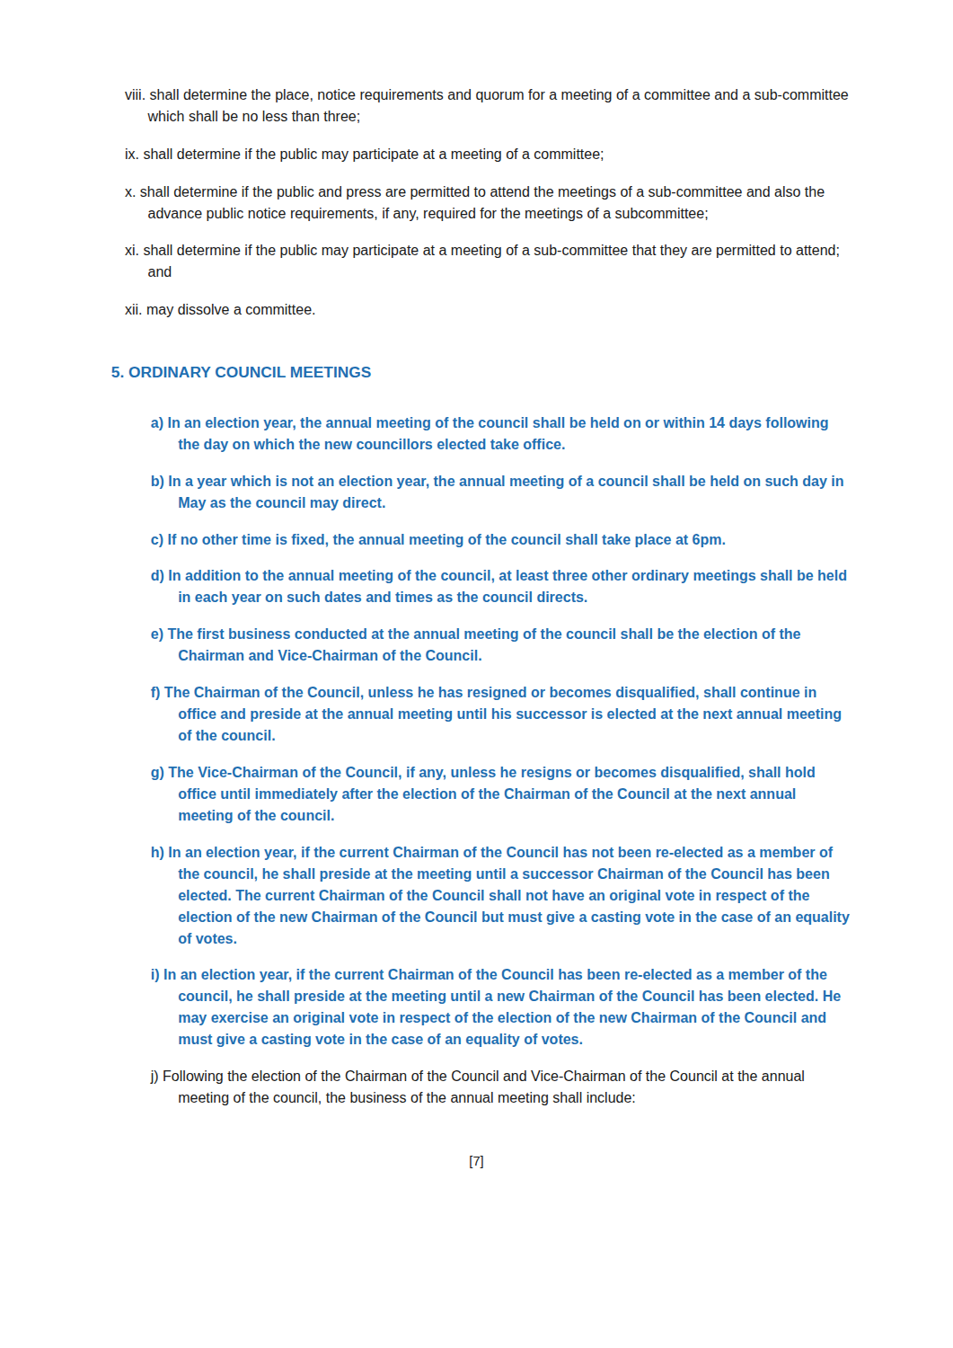viii. shall determine the place, notice requirements and quorum for a meeting of a committee and a sub-committee which shall be no less than three;
ix. shall determine if the public may participate at a meeting of a committee;
x. shall determine if the public and press are permitted to attend the meetings of a sub-committee and also the advance public notice requirements, if any, required for the meetings of a subcommittee;
xi. shall determine if the public may participate at a meeting of a sub-committee that they are permitted to attend; and
xii. may dissolve a committee.
5. ORDINARY COUNCIL MEETINGS
a) In an election year, the annual meeting of the council shall be held on or within 14 days following the day on which the new councillors elected take office.
b) In a year which is not an election year, the annual meeting of a council shall be held on such day in May as the council may direct.
c) If no other time is fixed, the annual meeting of the council shall take place at 6pm.
d) In addition to the annual meeting of the council, at least three other ordinary meetings shall be held in each year on such dates and times as the council directs.
e) The first business conducted at the annual meeting of the council shall be the election of the Chairman and Vice-Chairman of the Council.
f) The Chairman of the Council, unless he has resigned or becomes disqualified, shall continue in office and preside at the annual meeting until his successor is elected at the next annual meeting of the council.
g) The Vice-Chairman of the Council, if any, unless he resigns or becomes disqualified, shall hold office until immediately after the election of the Chairman of the Council at the next annual meeting of the council.
h) In an election year, if the current Chairman of the Council has not been re-elected as a member of the council, he shall preside at the meeting until a successor Chairman of the Council has been elected. The current Chairman of the Council shall not have an original vote in respect of the election of the new Chairman of the Council but must give a casting vote in the case of an equality of votes.
i) In an election year, if the current Chairman of the Council has been re-elected as a member of the council, he shall preside at the meeting until a new Chairman of the Council has been elected. He may exercise an original vote in respect of the election of the new Chairman of the Council and must give a casting vote in the case of an equality of votes.
j) Following the election of the Chairman of the Council and Vice-Chairman of the Council at the annual meeting of the council, the business of the annual meeting shall include:
[7]